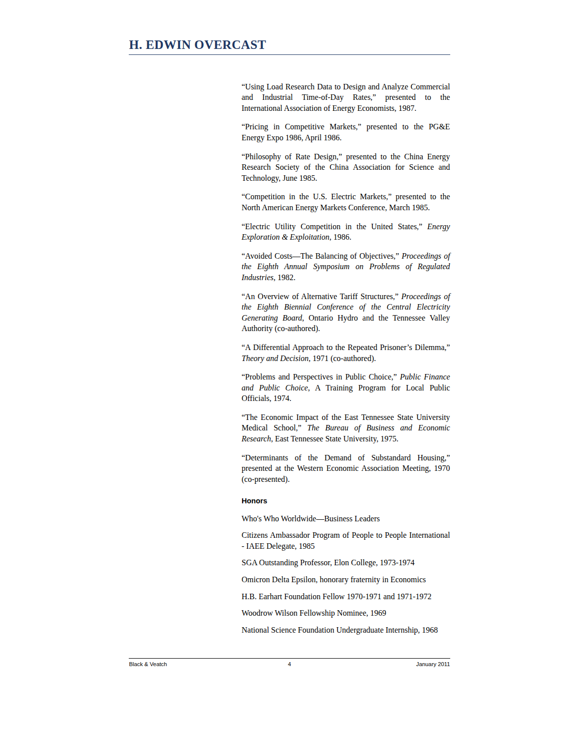H. EDWIN OVERCAST
“Using Load Research Data to Design and Analyze Commercial and Industrial Time-of-Day Rates,” presented to the International Association of Energy Economists, 1987.
“Pricing in Competitive Markets,” presented to the PG&E Energy Expo 1986, April 1986.
“Philosophy of Rate Design,” presented to the China Energy Research Society of the China Association for Science and Technology, June 1985.
“Competition in the U.S. Electric Markets,” presented to the North American Energy Markets Conference, March 1985.
“Electric Utility Competition in the United States,” Energy Exploration & Exploitation, 1986.
“Avoided Costs—The Balancing of Objectives,” Proceedings of the Eighth Annual Symposium on Problems of Regulated Industries, 1982.
“An Overview of Alternative Tariff Structures,” Proceedings of the Eighth Biennial Conference of the Central Electricity Generating Board, Ontario Hydro and the Tennessee Valley Authority (co-authored).
“A Differential Approach to the Repeated Prisoner’s Dilemma,” Theory and Decision, 1971 (co-authored).
“Problems and Perspectives in Public Choice,” Public Finance and Public Choice, A Training Program for Local Public Officials, 1974.
“The Economic Impact of the East Tennessee State University Medical School,” The Bureau of Business and Economic Research, East Tennessee State University, 1975.
“Determinants of the Demand of Substandard Housing,” presented at the Western Economic Association Meeting, 1970 (co-presented).
Honors
Who's Who Worldwide—Business Leaders
Citizens Ambassador Program of People to People International - IAEE Delegate, 1985
SGA Outstanding Professor, Elon College, 1973-1974
Omicron Delta Epsilon, honorary fraternity in Economics
H.B. Earhart Foundation Fellow 1970-1971 and 1971-1972
Woodrow Wilson Fellowship Nominee, 1969
National Science Foundation Undergraduate Internship, 1968
Black & Veatch
4
January 2011